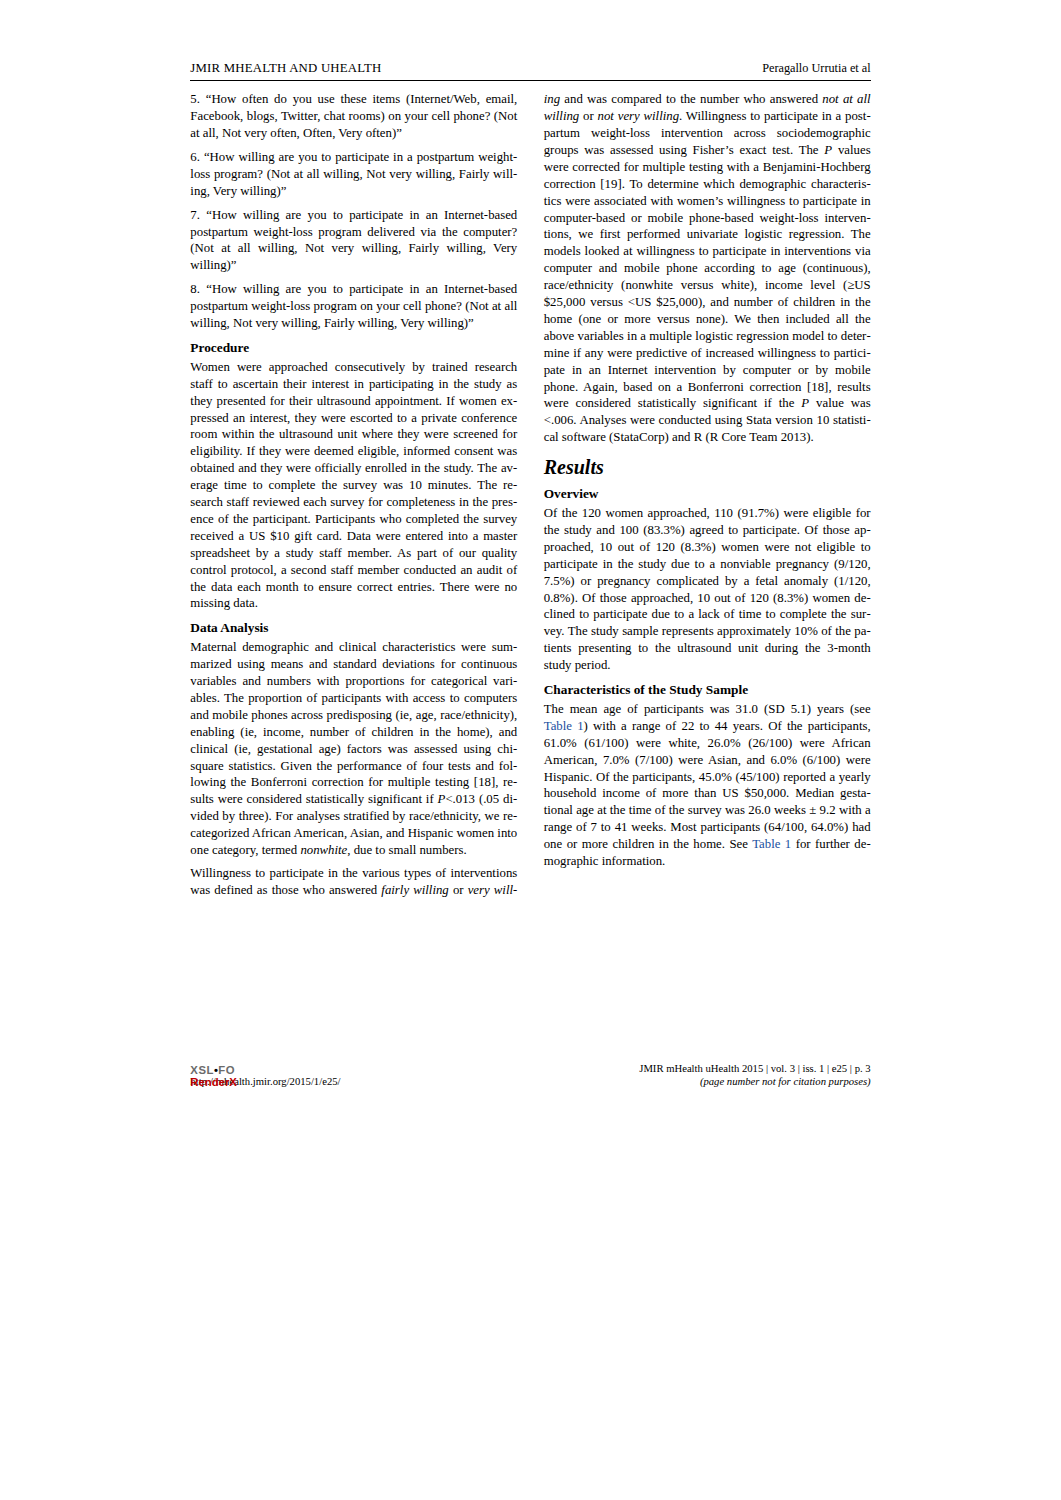JMIR MHEALTH AND UHEALTH
Peragallo Urrutia et al
5. “How often do you use these items (Internet/Web, email, Facebook, blogs, Twitter, chat rooms) on your cell phone? (Not at all, Not very often, Often, Very often)”
6. “How willing are you to participate in a postpartum weight-loss program? (Not at all willing, Not very willing, Fairly willing, Very willing)”
7. “How willing are you to participate in an Internet-based postpartum weight-loss program delivered via the computer? (Not at all willing, Not very willing, Fairly willing, Very willing)”
8. “How willing are you to participate in an Internet-based postpartum weight-loss program on your cell phone? (Not at all willing, Not very willing, Fairly willing, Very willing)”
Procedure
Women were approached consecutively by trained research staff to ascertain their interest in participating in the study as they presented for their ultrasound appointment. If women expressed an interest, they were escorted to a private conference room within the ultrasound unit where they were screened for eligibility. If they were deemed eligible, informed consent was obtained and they were officially enrolled in the study. The average time to complete the survey was 10 minutes. The research staff reviewed each survey for completeness in the presence of the participant. Participants who completed the survey received a US $10 gift card. Data were entered into a master spreadsheet by a study staff member. As part of our quality control protocol, a second staff member conducted an audit of the data each month to ensure correct entries. There were no missing data.
Data Analysis
Maternal demographic and clinical characteristics were summarized using means and standard deviations for continuous variables and numbers with proportions for categorical variables. The proportion of participants with access to computers and mobile phones across predisposing (ie, age, race/ethnicity), enabling (ie, income, number of children in the home), and clinical (ie, gestational age) factors was assessed using chi-square statistics. Given the performance of four tests and following the Bonferroni correction for multiple testing [18], results were considered statistically significant if P<.013 (.05 divided by three). For analyses stratified by race/ethnicity, we recategorized African American, Asian, and Hispanic women into one category, termed nonwhite, due to small numbers.
Willingness to participate in the various types of interventions was defined as those who answered fairly willing or very willing and was compared to the number who answered not at all willing or not very willing. Willingness to participate in a postpartum weight-loss intervention across sociodemographic groups was assessed using Fisher’s exact test. The P values were corrected for multiple testing with a Benjamini-Hochberg correction [19]. To determine which demographic characteristics were associated with women’s willingness to participate in computer-based or mobile phone-based weight-loss interventions, we first performed univariate logistic regression. The models looked at willingness to participate in interventions via computer and mobile phone according to age (continuous), race/ethnicity (nonwhite versus white), income level (≥US $25,000 versus <US $25,000), and number of children in the home (one or more versus none). We then included all the above variables in a multiple logistic regression model to determine if any were predictive of increased willingness to participate in an Internet intervention by computer or by mobile phone. Again, based on a Bonferroni correction [18], results were considered statistically significant if the P value was <.006. Analyses were conducted using Stata version 10 statistical software (StataCorp) and R (R Core Team 2013).
Results
Overview
Of the 120 women approached, 110 (91.7%) were eligible for the study and 100 (83.3%) agreed to participate. Of those approached, 10 out of 120 (8.3%) women were not eligible to participate in the study due to a nonviable pregnancy (9/120, 7.5%) or pregnancy complicated by a fetal anomaly (1/120, 0.8%). Of those approached, 10 out of 120 (8.3%) women declined to participate due to a lack of time to complete the survey. The study sample represents approximately 10% of the patients presenting to the ultrasound unit during the 3-month study period.
Characteristics of the Study Sample
The mean age of participants was 31.0 (SD 5.1) years (see Table 1) with a range of 22 to 44 years. Of the participants, 61.0% (61/100) were white, 26.0% (26/100) were African American, 7.0% (7/100) were Asian, and 6.0% (6/100) were Hispanic. Of the participants, 45.0% (45/100) reported a yearly household income of more than US $50,000. Median gestational age at the time of the survey was 26.0 weeks ± 9.2 with a range of 7 to 41 weeks. Most participants (64/100, 64.0%) had one or more children in the home. See Table 1 for further demographic information.
http://mhealth.jmir.org/2015/1/e25/
JMIR mHealth uHealth 2015 | vol. 3 | iss. 1 | e25 | p. 3
(page number not for citation purposes)
XSL•FO
RenderX